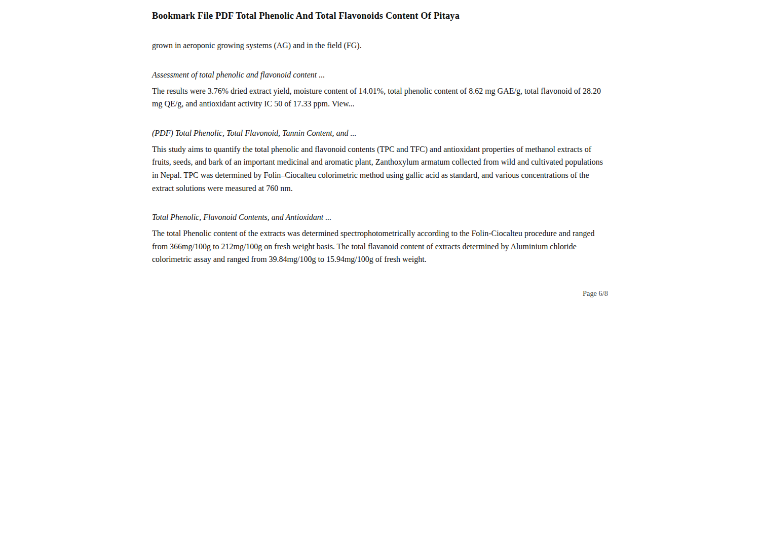Bookmark File PDF Total Phenolic And Total Flavonoids Content Of Pitaya
grown in aeroponic growing systems (AG) and in the field (FG).
Assessment of total phenolic and flavonoid content ...
The results were 3.76% dried extract yield, moisture content of 14.01%, total phenolic content of 8.62 mg GAE/g, total flavonoid of 28.20 mg QE/g, and antioxidant activity IC 50 of 17.33 ppm. View...
(PDF) Total Phenolic, Total Flavonoid, Tannin Content, and ...
This study aims to quantify the total phenolic and flavonoid contents (TPC and TFC) and antioxidant properties of methanol extracts of fruits, seeds, and bark of an important medicinal and aromatic plant, Zanthoxylum armatum collected from wild and cultivated populations in Nepal. TPC was determined by Folin–Ciocalteu colorimetric method using gallic acid as standard, and various concentrations of the extract solutions were measured at 760 nm.
Total Phenolic, Flavonoid Contents, and Antioxidant ...
The total Phenolic content of the extracts was determined spectrophotometrically according to the Folin-Ciocalteu procedure and ranged from 366mg/100g to 212mg/100g on fresh weight basis. The total flavanoid content of extracts determined by Aluminium chloride colorimetric assay and ranged from 39.84mg/100g to 15.94mg/100g of fresh weight.
Page 6/8